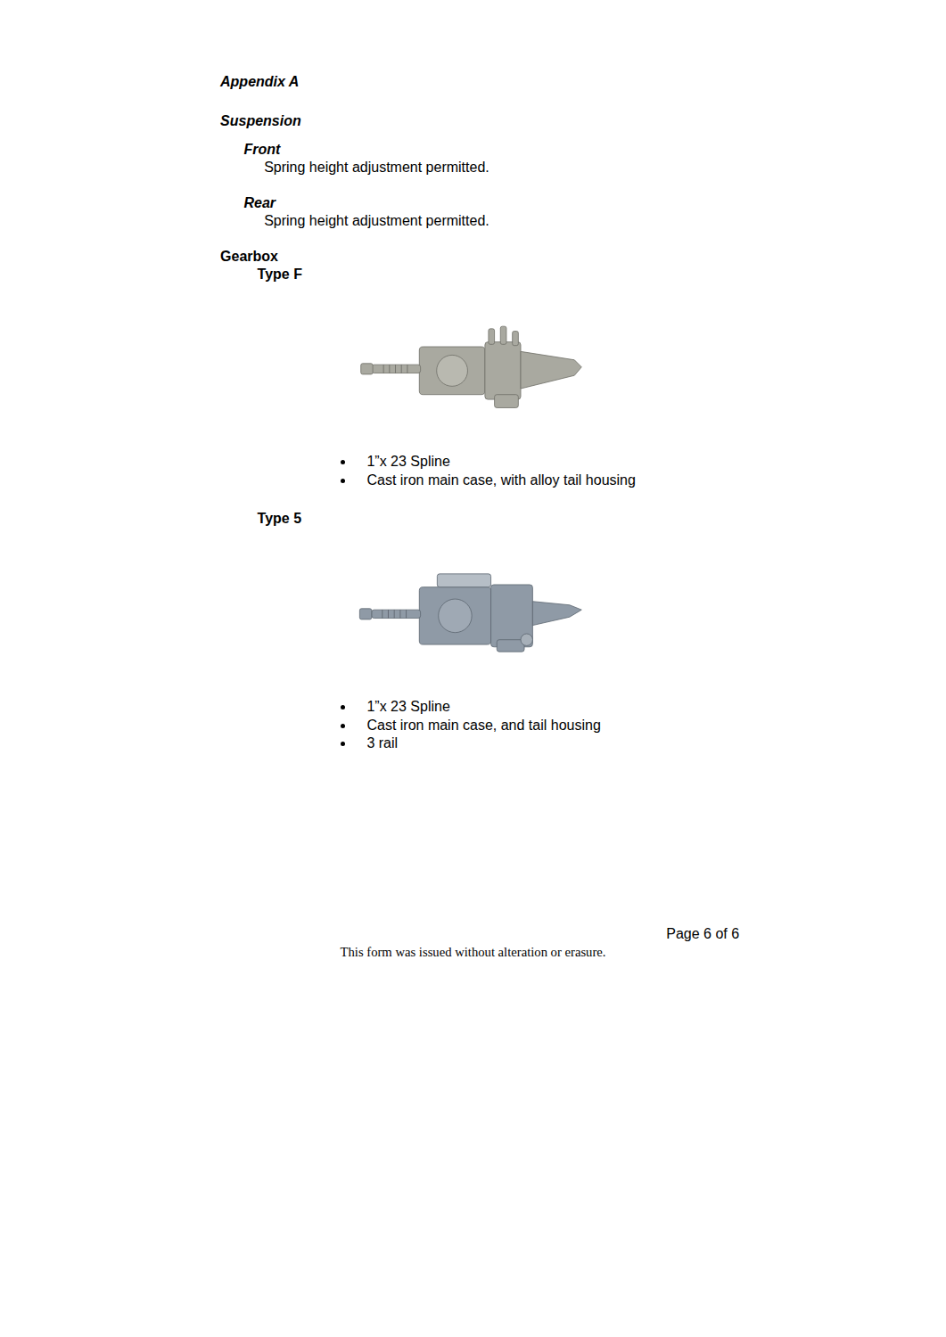Appendix A
Suspension
Front
Spring height adjustment permitted.
Rear
Spring height adjustment permitted.
Gearbox
Type F
1”x 23 Spline
Cast iron main case, with alloy tail housing
Type 5
1”x 23 Spline
Cast iron main case, and tail housing
3 rail
Page 6 of 6
This form was issued without alteration or erasure.